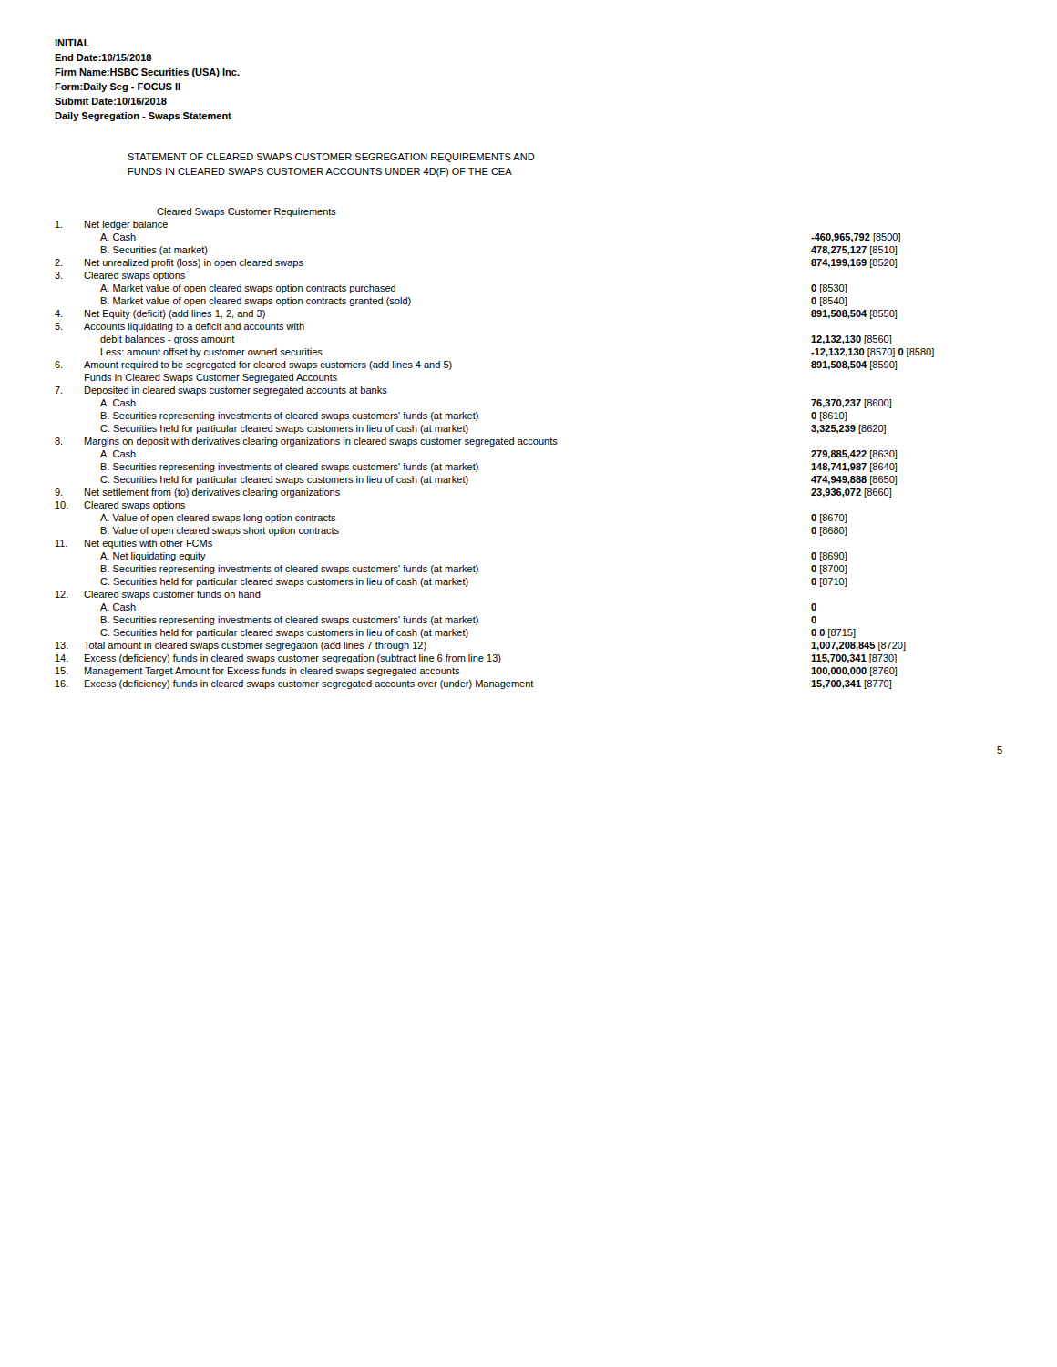INITIAL
End Date:10/15/2018
Firm Name:HSBC Securities (USA) Inc.
Form:Daily Seg - FOCUS II
Submit Date:10/16/2018
Daily Segregation - Swaps Statement
STATEMENT OF CLEARED SWAPS CUSTOMER SEGREGATION REQUIREMENTS AND
FUNDS IN CLEARED SWAPS CUSTOMER ACCOUNTS UNDER 4D(F) OF THE CEA
| | Cleared Swaps Customer Requirements | |
| 1. | Net ledger balance | |
| | A. Cash | -460,965,792 [8500] |
| | B. Securities (at market) | 478,275,127 [8510] |
| 2. | Net unrealized profit (loss) in open cleared swaps | 874,199,169 [8520] |
| 3. | Cleared swaps options | |
| | A. Market value of open cleared swaps option contracts purchased | 0 [8530] |
| | B. Market value of open cleared swaps option contracts granted (sold) | 0 [8540] |
| 4. | Net Equity (deficit) (add lines 1, 2, and 3) | 891,508,504 [8550] |
| 5. | Accounts liquidating to a deficit and accounts with | |
| | debit balances - gross amount | 12,132,130 [8560] |
| | Less: amount offset by customer owned securities | -12,132,130 [8570] 0 [8580] |
| 6. | Amount required to be segregated for cleared swaps customers (add lines 4 and 5) | 891,508,504 [8590] |
| | Funds in Cleared Swaps Customer Segregated Accounts | |
| 7. | Deposited in cleared swaps customer segregated accounts at banks | |
| | A. Cash | 76,370,237 [8600] |
| | B. Securities representing investments of cleared swaps customers' funds (at market) | 0 [8610] |
| | C. Securities held for particular cleared swaps customers in lieu of cash (at market) | 3,325,239 [8620] |
| 8. | Margins on deposit with derivatives clearing organizations in cleared swaps customer segregated accounts | |
| | A. Cash | 279,885,422 [8630] |
| | B. Securities representing investments of cleared swaps customers' funds (at market) | 148,741,987 [8640] |
| | C. Securities held for particular cleared swaps customers in lieu of cash (at market) | 474,949,888 [8650] |
| 9. | Net settlement from (to) derivatives clearing organizations | 23,936,072 [8660] |
| 10. | Cleared swaps options | |
| | A. Value of open cleared swaps long option contracts | 0 [8670] |
| | B. Value of open cleared swaps short option contracts | 0 [8680] |
| 11. | Net equities with other FCMs | |
| | A. Net liquidating equity | 0 [8690] |
| | B. Securities representing investments of cleared swaps customers' funds (at market) | 0 [8700] |
| | C. Securities held for particular cleared swaps customers in lieu of cash (at market) | 0 [8710] |
| 12. | Cleared swaps customer funds on hand | |
| | A. Cash | 0 |
| | B. Securities representing investments of cleared swaps customers' funds (at market) | 0 |
| | C. Securities held for particular cleared swaps customers in lieu of cash (at market) | 0 0 [8715] |
| 13. | Total amount in cleared swaps customer segregation (add lines 7 through 12) | 1,007,208,845 [8720] |
| 14. | Excess (deficiency) funds in cleared swaps customer segregation (subtract line 6 from line 13) | 115,700,341 [8730] |
| 15. | Management Target Amount for Excess funds in cleared swaps segregated accounts | 100,000,000 [8760] |
| 16. | Excess (deficiency) funds in cleared swaps customer segregated accounts over (under) Management | 15,700,341 [8770] |
5